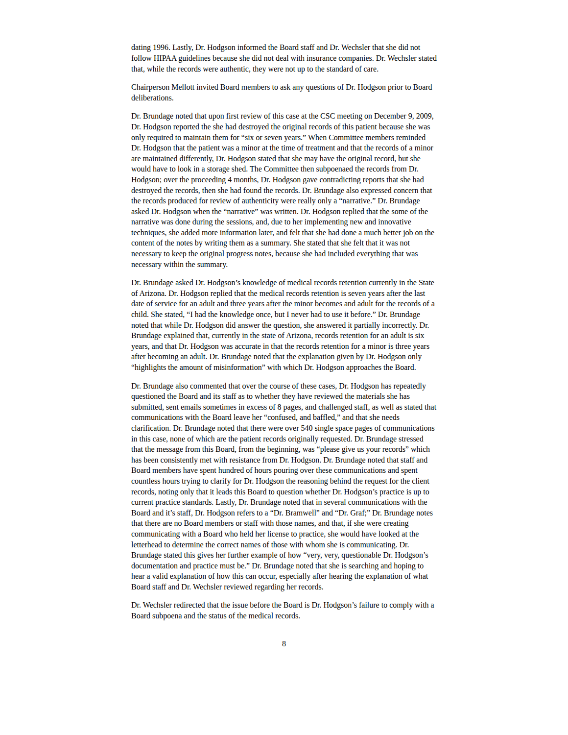dating 1996. Lastly, Dr. Hodgson informed the Board staff and Dr. Wechsler that she did not follow HIPAA guidelines because she did not deal with insurance companies. Dr. Wechsler stated that, while the records were authentic, they were not up to the standard of care.
Chairperson Mellott invited Board members to ask any questions of Dr. Hodgson prior to Board deliberations.
Dr. Brundage noted that upon first review of this case at the CSC meeting on December 9, 2009, Dr. Hodgson reported the she had destroyed the original records of this patient because she was only required to maintain them for “six or seven years.” When Committee members reminded Dr. Hodgson that the patient was a minor at the time of treatment and that the records of a minor are maintained differently, Dr. Hodgson stated that she may have the original record, but she would have to look in a storage shed. The Committee then subpoenaed the records from Dr. Hodgson; over the proceeding 4 months, Dr. Hodgson gave contradicting reports that she had destroyed the records, then she had found the records. Dr. Brundage also expressed concern that the records produced for review of authenticity were really only a “narrative.” Dr. Brundage asked Dr. Hodgson when the “narrative” was written. Dr. Hodgson replied that the some of the narrative was done during the sessions, and, due to her implementing new and innovative techniques, she added more information later, and felt that she had done a much better job on the content of the notes by writing them as a summary. She stated that she felt that it was not necessary to keep the original progress notes, because she had included everything that was necessary within the summary.
Dr. Brundage asked Dr. Hodgson’s knowledge of medical records retention currently in the State of Arizona. Dr. Hodgson replied that the medical records retention is seven years after the last date of service for an adult and three years after the minor becomes and adult for the records of a child. She stated, “I had the knowledge once, but I never had to use it before.” Dr. Brundage noted that while Dr. Hodgson did answer the question, she answered it partially incorrectly. Dr. Brundage explained that, currently in the state of Arizona, records retention for an adult is six years, and that Dr. Hodgson was accurate in that the records retention for a minor is three years after becoming an adult. Dr. Brundage noted that the explanation given by Dr. Hodgson only “highlights the amount of misinformation” with which Dr. Hodgson approaches the Board.
Dr. Brundage also commented that over the course of these cases, Dr. Hodgson has repeatedly questioned the Board and its staff as to whether they have reviewed the materials she has submitted, sent emails sometimes in excess of 8 pages, and challenged staff, as well as stated that communications with the Board leave her “confused, and baffled,” and that she needs clarification. Dr. Brundage noted that there were over 540 single space pages of communications in this case, none of which are the patient records originally requested. Dr. Brundage stressed that the message from this Board, from the beginning, was “please give us your records” which has been consistently met with resistance from Dr. Hodgson. Dr. Brundage noted that staff and Board members have spent hundred of hours pouring over these communications and spent countless hours trying to clarify for Dr. Hodgson the reasoning behind the request for the client records, noting only that it leads this Board to question whether Dr. Hodgson’s practice is up to current practice standards. Lastly, Dr. Brundage noted that in several communications with the Board and it’s staff, Dr. Hodgson refers to a “Dr. Bramwell” and “Dr. Graf;” Dr. Brundage notes that there are no Board members or staff with those names, and that, if she were creating communicating with a Board who held her license to practice, she would have looked at the letterhead to determine the correct names of those with whom she is communicating. Dr. Brundage stated this gives her further example of how “very, very, questionable Dr. Hodgson’s documentation and practice must be.” Dr. Brundage noted that she is searching and hoping to hear a valid explanation of how this can occur, especially after hearing the explanation of what Board staff and Dr. Wechsler reviewed regarding her records.
Dr. Wechsler redirected that the issue before the Board is Dr. Hodgson’s failure to comply with a Board subpoena and the status of the medical records.
8